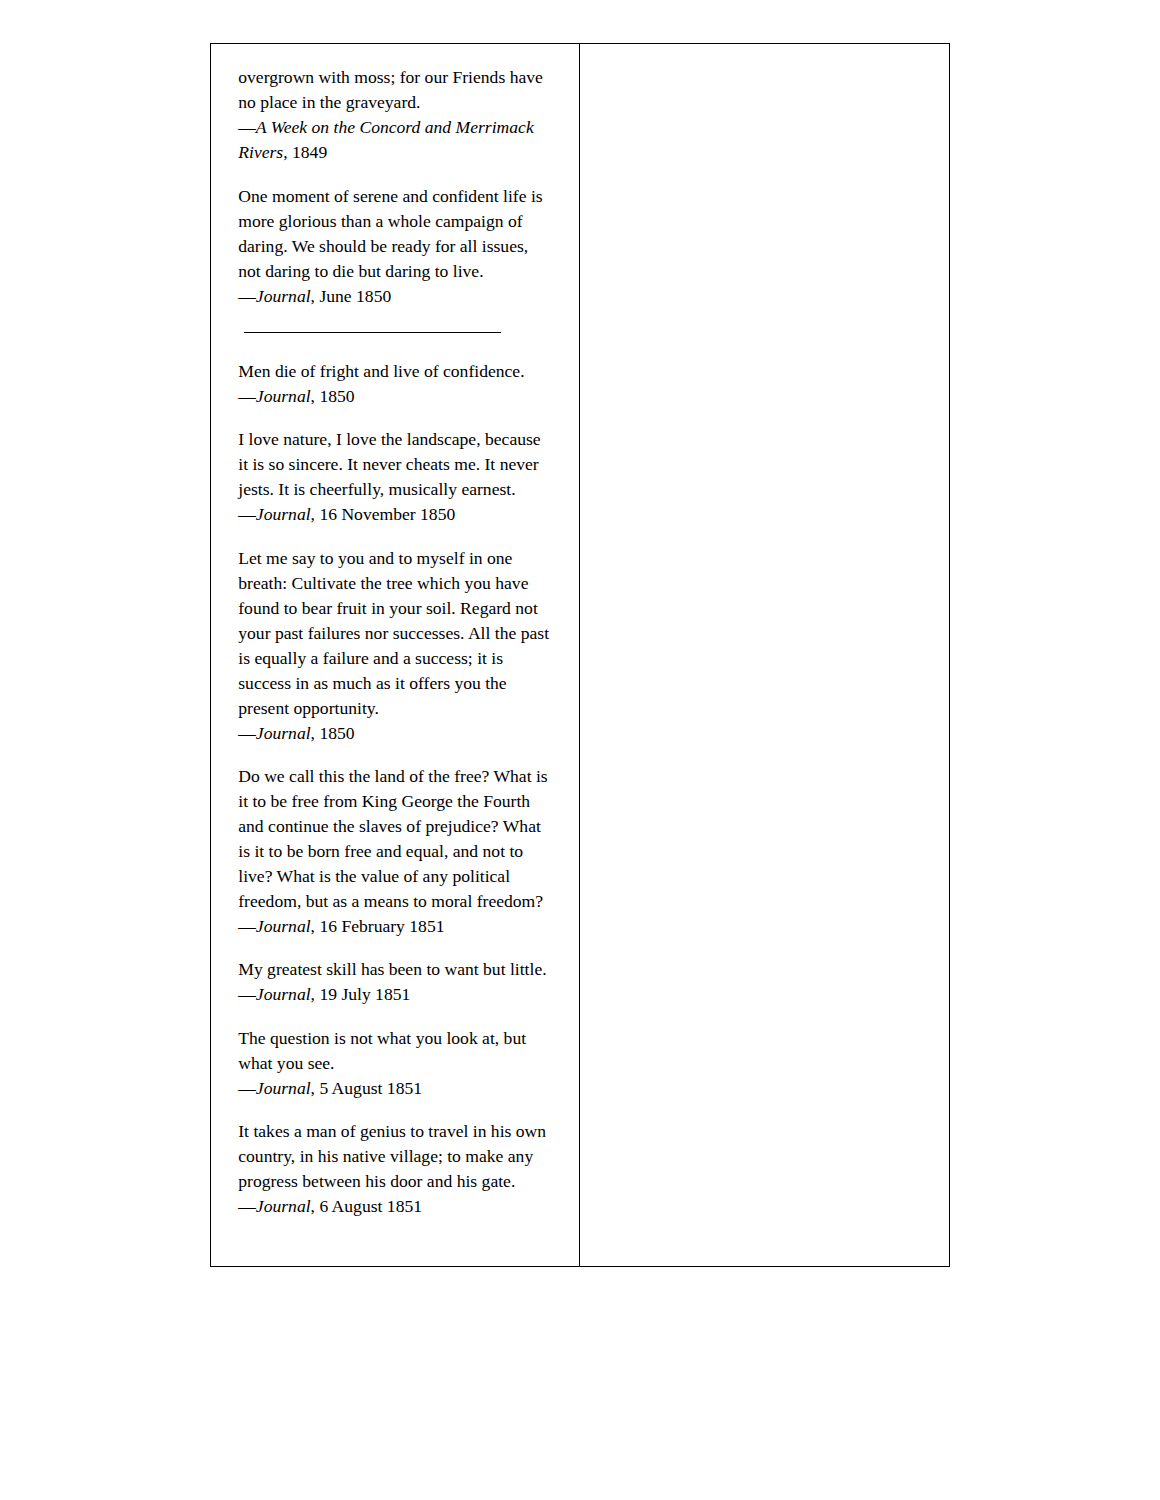overgrown with moss; for our Friends have no place in the graveyard.
—A Week on the Concord and Merrimack Rivers, 1849
One moment of serene and confident life is more glorious than a whole campaign of daring. We should be ready for all issues, not daring to die but daring to live.
—Journal, June 1850
Men die of fright and live of confidence.
—Journal, 1850
I love nature, I love the landscape, because it is so sincere. It never cheats me. It never jests. It is cheerfully, musically earnest.
—Journal, 16 November 1850
Let me say to you and to myself in one breath: Cultivate the tree which you have found to bear fruit in your soil. Regard not your past failures nor successes. All the past is equally a failure and a success; it is success in as much as it offers you the present opportunity.
—Journal, 1850
Do we call this the land of the free? What is it to be free from King George the Fourth and continue the slaves of prejudice? What is it to be born free and equal, and not to live? What is the value of any political freedom, but as a means to moral freedom?
—Journal, 16 February 1851
My greatest skill has been to want but little.
—Journal, 19 July 1851
The question is not what you look at, but what you see.
—Journal, 5 August 1851
It takes a man of genius to travel in his own country, in his native village; to make any progress between his door and his gate.
—Journal, 6 August 1851